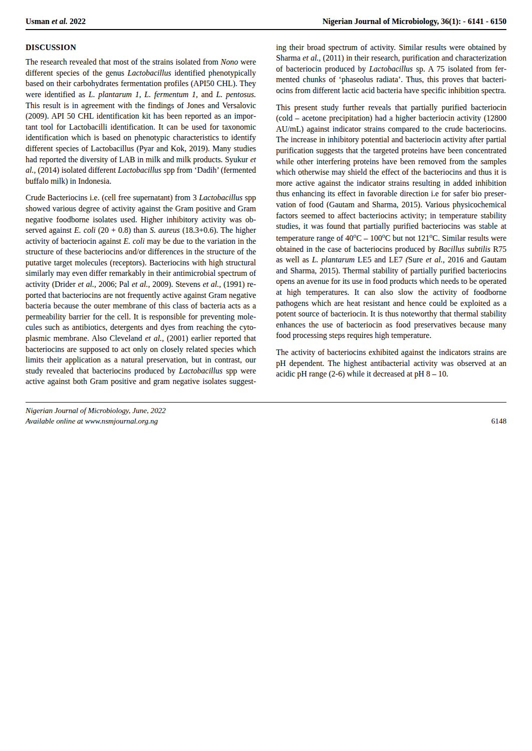Usman et al. 2022 Nigerian Journal of Microbiology, 36(1): - 6141 - 6150
DISCUSSION
The research revealed that most of the strains isolated from Nono were different species of the genus Lactobacillus identified phenotypically based on their carbohydrates fermentation profiles (API50 CHL). They were identified as L. plantarum 1, L. fermentum 1, and L. pentosus. This result is in agreement with the findings of Jones and Versalovic (2009). API 50 CHL identification kit has been reported as an important tool for Lactobacilli identification. It can be used for taxonomic identification which is based on phenotypic characteristics to identify different species of Lactobacillus (Pyar and Kok, 2019). Many studies had reported the diversity of LAB in milk and milk products. Syukur et al., (2014) isolated different Lactobacillus spp from ‘Dadih’ (fermented buffalo milk) in Indonesia.
Crude Bacteriocins i.e. (cell free supernatant) from 3 Lactobacillus spp showed various degree of activity against the Gram positive and Gram negative foodborne isolates used. Higher inhibitory activity was observed against E. coli (20 + 0.8) than S. aureus (18.3+0.6). The higher activity of bacteriocin against E. coli may be due to the variation in the structure of these bacteriocins and/or differences in the structure of the putative target molecules (receptors). Bacteriocins with high structural similarly may even differ remarkably in their antimicrobial spectrum of activity (Drider et al., 2006; Pal et al., 2009). Stevens et al., (1991) reported that bacteriocins are not frequently active against Gram negative bacteria because the outer membrane of this class of bacteria acts as a permeability barrier for the cell. It is responsible for preventing molecules such as antibiotics, detergents and dyes from reaching the cytoplasmic membrane. Also Cleveland et al., (2001) earlier reported that bacteriocins are supposed to act only on closely related species which limits their application as a natural preservation, but in contrast, our study revealed that bacteriocins produced by Lactobacillus spp were active against both Gram positive and gram negative isolates suggesting their broad spectrum of activity. Similar results were obtained by Sharma et al., (2011) in their research, purification and characterization of bacteriocin produced by Lactobacillus sp. A 75 isolated from fermented chunks of ‘phaseolus radiata’. Thus, this proves that bacteriocins from different lactic acid bacteria have specific inhibition spectra.
This present study further reveals that partially purified bacteriocin (cold – acetone precipitation) had a higher bacteriocin activity (12800 AU/mL) against indicator strains compared to the crude bacteriocins. The increase in inhibitory potential and bacteriocin activity after partial purification suggests that the targeted proteins have been concentrated while other interfering proteins have been removed from the samples which otherwise may shield the effect of the bacteriocins and thus it is more active against the indicator strains resulting in added inhibition thus enhancing its effect in favorable direction i.e for safer bio preservation of food (Gautam and Sharma, 2015). Various physicochemical factors seemed to affect bacteriocins activity; in temperature stability studies, it was found that partially purified bacteriocins was stable at temperature range of 40oC – 100oC but not 121oC. Similar results were obtained in the case of bacteriocins produced by Bacillus subtilis R75 as well as L. plantarum LE5 and LE7 (Sure et al., 2016 and Gautam and Sharma, 2015). Thermal stability of partially purified bacteriocins opens an avenue for its use in food products which needs to be operated at high temperatures. It can also slow the activity of foodborne pathogens which are heat resistant and hence could be exploited as a potent source of bacteriocin. It is thus noteworthy that thermal stability enhances the use of bacteriocin as food preservatives because many food processing steps requires high temperature.
The activity of bacteriocins exhibited against the indicators strains are pH dependent. The highest antibacterial activity was observed at an acidic pH range (2-6) while it decreased at pH 8 – 10.
Nigerian Journal of Microbiology, June, 2022
Available online at www.nsmjournal.org.ng
6148